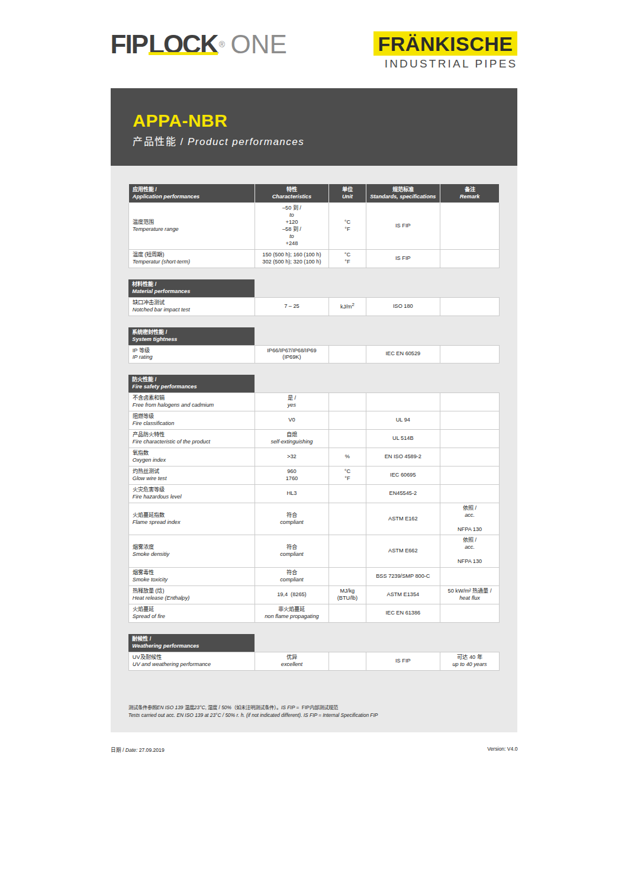FIP LOCK®ONE
FRÄNKISCHE
INDUSTRIAL PIPES
APPA-NBR
产品性能 / Product performances
| 应用性能 / Application performances | 特性 Characteristics | 单位 Unit | 规范标准 Standards, specifications | 备注 Remark |
| --- | --- | --- | --- | --- |
| 温度范围 Temperature range | –50 到 / to +120 –58 到 / to +248 | °C °F | IS FIP | |
| 温度 (短周期) Temperatur (short-term) | 150 (500 h); 160 (100 h) 302 (500 h); 320 (100 h) | °C °F | IS FIP | |
| 材料性能 / Material performances | | | | |
| 缺口冲击测试 Notched bar impact test | 7 – 25 | kJ/m 2 | ISO 180 | |
| 系统密封性能 / System tightness | | | | |
| IP 等级 IP rating | IP66/IP67/IP68/IP69 (IP69K) | | IEC EN 60529 | |
| 防火性能 / Fire safety performances | | | | |
| 不含卤素和镉 Free from halogens and cadmium | 是 / yes | | | |
| 阻燃等级 Fire classification | V0 | | UL 94 | |
| 产品防火特性 Fire characteristic of the product | 自熄 self-extinguishing | | UL 514B | |
| 氧指数 Oxygen index | >32 | % | EN ISO 4589-2 | |
| 灼热丝测试 Glow wire test | 960 1760 | °C °F | IEC 60695 | |
| 火灾危害等级 Fire hazardous level | HL3 | | EN45545-2 | |
| 火焰蔓延指数 Flame spread index | 符合 compliant | | ASTM E162 | 依照 / acc. NFPA 130 |
| 烟雾浓度 Smoke densitiy | 符合 compliant | | ASTM E662 | 依照 / acc. NFPA 130 |
| 烟雾毒性 Smoke toxicity | 符合 compliant | | BSS 7239/SMP 800-C | |
| 热释放量 (焓) Heat release (Enthalpy) | 19,4 (8265) | MJ/kg (BTU/lb) | ASTM E1354 | 50 kW/m² 热通量 / heat flux |
| 火焰蔓延 Spread of fire | 非火焰蔓延 non flame propagating | | IEC EN 61386 | |
| 耐候性 / Weathering performances | | | | |
| UV及耐候性 UV and weathering performance | 优异 excellent | | IS FIP | 可达 40 年 up to 40 years |
测试条件参照EN ISO 139 温度23°C, 湿度 / 50%（如未注明测试条件）。IS FIP = FIP内部测试规范
Tests carried out acc. EN ISO 139 at 23°C / 50% r. h. (if not indicated different). IS FIP = Internal Specification FIP
日期 / Date: 27.09.2019
Version: V4.0